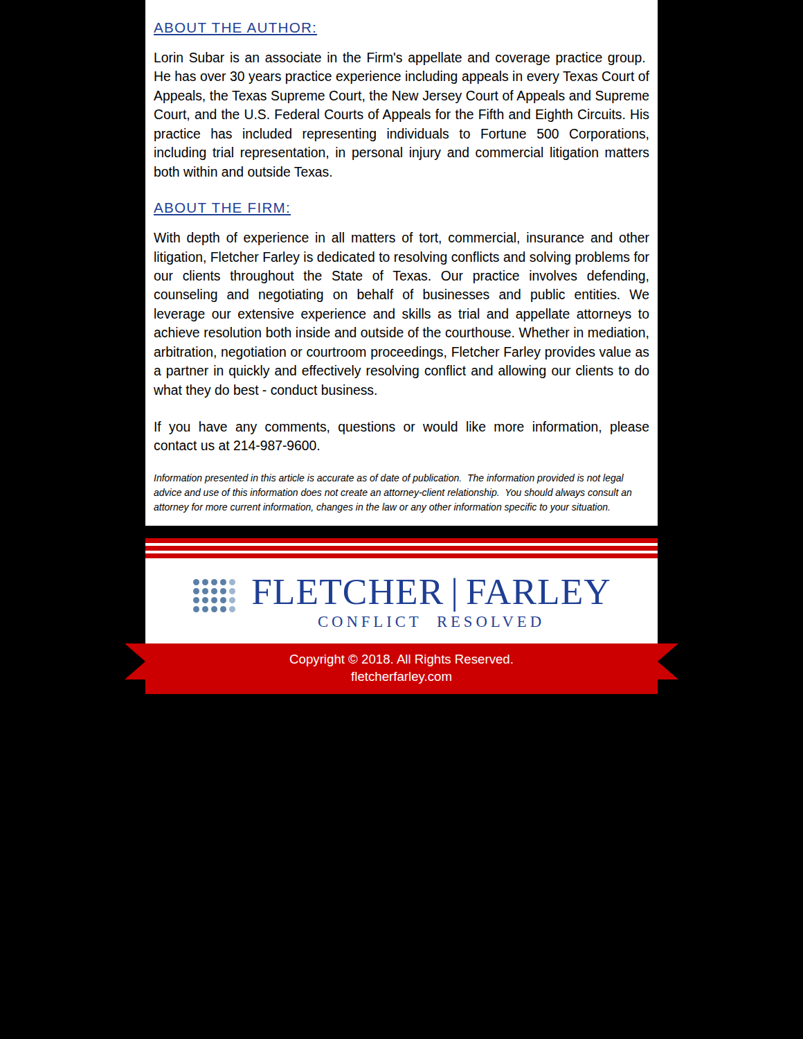ABOUT THE AUTHOR:
Lorin Subar is an associate in the Firm's appellate and coverage practice group. He has over 30 years practice experience including appeals in every Texas Court of Appeals, the Texas Supreme Court, the New Jersey Court of Appeals and Supreme Court, and the U.S. Federal Courts of Appeals for the Fifth and Eighth Circuits. His practice has included representing individuals to Fortune 500 Corporations, including trial representation, in personal injury and commercial litigation matters both within and outside Texas.
ABOUT THE FIRM:
With depth of experience in all matters of tort, commercial, insurance and other litigation, Fletcher Farley is dedicated to resolving conflicts and solving problems for our clients throughout the State of Texas. Our practice involves defending, counseling and negotiating on behalf of businesses and public entities. We leverage our extensive experience and skills as trial and appellate attorneys to achieve resolution both inside and outside of the courthouse. Whether in mediation, arbitration, negotiation or courtroom proceedings, Fletcher Farley provides value as a partner in quickly and effectively resolving conflict and allowing our clients to do what they do best - conduct business.
If you have any comments, questions or would like more information, please contact us at 214-987-9600.
Information presented in this article is accurate as of date of publication. The information provided is not legal advice and use of this information does not create an attorney-client relationship. You should always consult an attorney for more current information, changes in the law or any other information specific to your situation.
FLETCHER|FARLEY
CONFLICT RESOLVED
Copyright © 2018. All Rights Reserved.
fletcherfarley.com